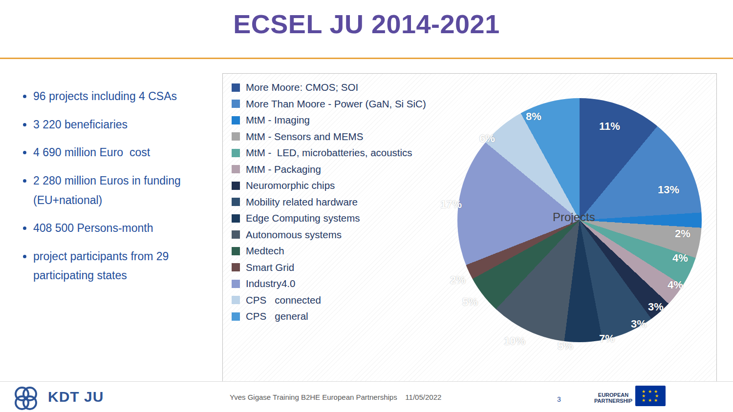ECSEL JU 2014-2021
96 projects including 4 CSAs
3 220 beneficiaries
4 690 million Euro cost
2 280 million Euros in funding(EU+national)
408 500 Persons-month
project participants from 29participating states
More Moore: CMOS; SOI
More Than Moore - Power (GaN, Si SiC)
MtM - Imaging
MtM - Sensors and MEMS
MtM - LED, microbatteries, acoustics
MtM - Packaging
Neuromorphic chips
Mobility related hardware
Edge Computing systems
Autonomous systems
Medtech
Smart Grid
Industry4.0
CPS connected
CPS general
Projects
11% 13% 2% 4% 4% 3% 3% 7% 5% 10% 5% 2% 17% 6% 8%
Yves Gigase Training B2HE European Partnerships 11/05/2022
3
EUROPEAN
PARTNERSHIP
★ ★ ★
★ ★
★ ★ ★
KDT JU